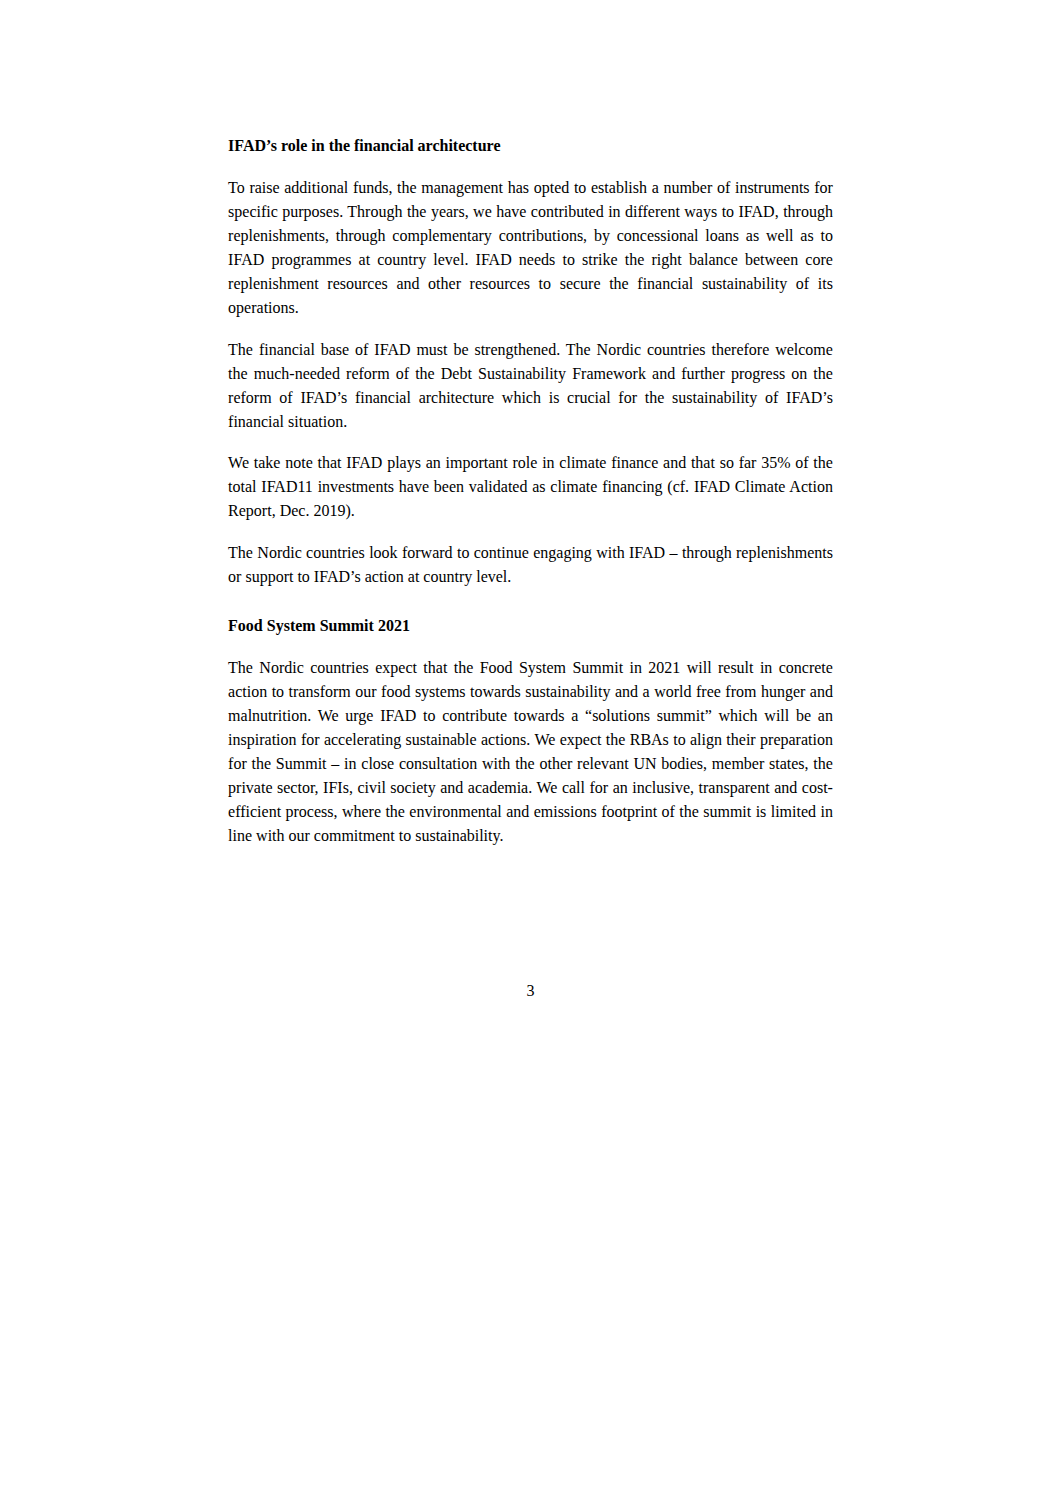IFAD’s role in the financial architecture
To raise additional funds, the management has opted to establish a number of instruments for specific purposes. Through the years, we have contributed in different ways to IFAD, through replenishments, through complementary contributions, by concessional loans as well as to IFAD programmes at country level. IFAD needs to strike the right balance between core replenishment resources and other resources to secure the financial sustainability of its operations.
The financial base of IFAD must be strengthened. The Nordic countries therefore welcome the much-needed reform of the Debt Sustainability Framework and further progress on the reform of IFAD’s financial architecture which is crucial for the sustainability of IFAD’s financial situation.
We take note that IFAD plays an important role in climate finance and that so far 35% of the total IFAD11 investments have been validated as climate financing (cf. IFAD Climate Action Report, Dec. 2019).
The Nordic countries look forward to continue engaging with IFAD – through replenishments or support to IFAD’s action at country level.
Food System Summit 2021
The Nordic countries expect that the Food System Summit in 2021 will result in concrete action to transform our food systems towards sustainability and a world free from hunger and malnutrition. We urge IFAD to contribute towards a “solutions summit” which will be an inspiration for accelerating sustainable actions. We expect the RBAs to align their preparation for the Summit – in close consultation with the other relevant UN bodies, member states, the private sector, IFIs, civil society and academia. We call for an inclusive, transparent and cost-efficient process, where the environmental and emissions footprint of the summit is limited in line with our commitment to sustainability.
3